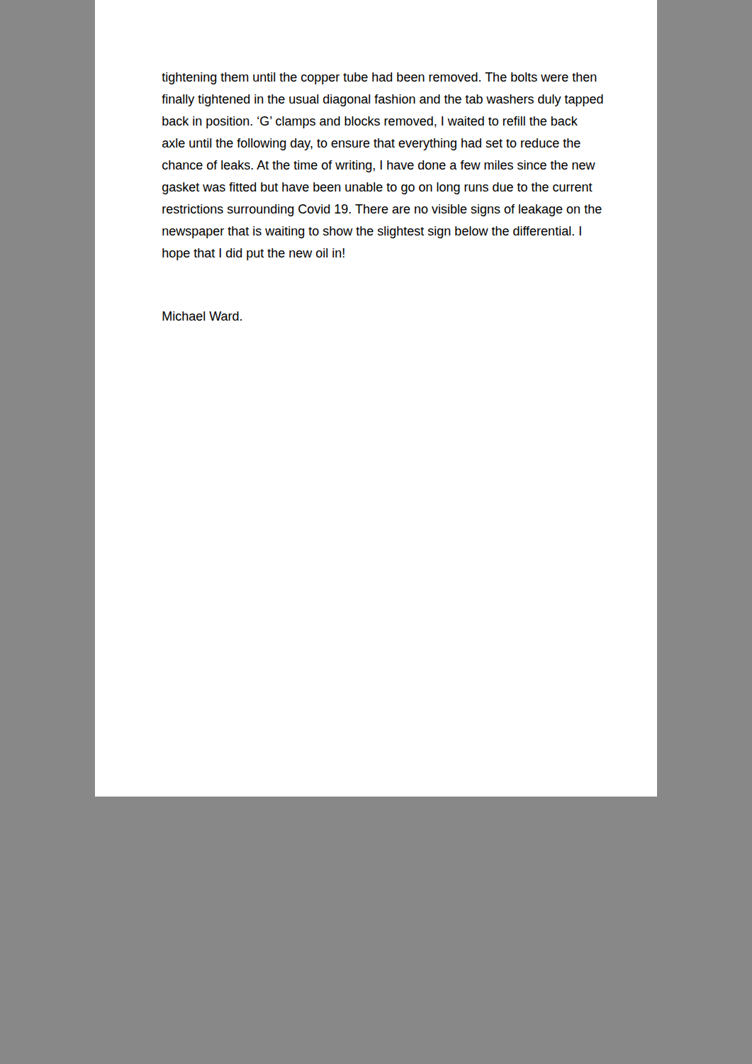tightening them until the copper tube had been removed. The bolts were then finally tightened in the usual diagonal fashion and the tab washers duly tapped back in position. ‘G’ clamps and blocks removed, I waited to refill the back axle until the following day, to ensure that everything had set to reduce the chance of leaks. At the time of writing, I have done a few miles since the new gasket was fitted but have been unable to go on long runs due to the current restrictions surrounding Covid 19. There are no visible signs of leakage on the newspaper that is waiting to show the slightest sign below the differential. I hope that I did put the new oil in!
Michael Ward.